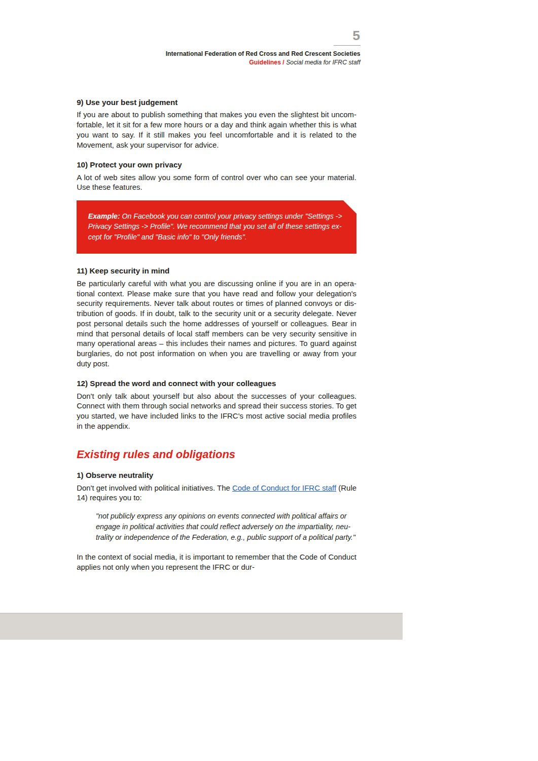5
International Federation of Red Cross and Red Crescent Societies
Guidelines / Social media for IFRC staff
9) Use your best judgement
If you are about to publish something that makes you even the slightest bit uncomfortable, let it sit for a few more hours or a day and think again whether this is what you want to say. If it still makes you feel uncomfortable and it is related to the Movement, ask your supervisor for advice.
10) Protect your own privacy
A lot of web sites allow you some form of control over who can see your material. Use these features.
Example: On Facebook you can control your privacy settings under "Settings -> Privacy Settings -> Profile". We recommend that you set all of these settings except for "Profile" and "Basic info" to "Only friends".
11) Keep security in mind
Be particularly careful with what you are discussing online if you are in an operational context. Please make sure that you have read and follow your delegation's security requirements. Never talk about routes or times of planned convoys or distribution of goods. If in doubt, talk to the security unit or a security delegate. Never post personal details such the home addresses of yourself or colleagues. Bear in mind that personal details of local staff members can be very security sensitive in many operational areas – this includes their names and pictures. To guard against burglaries, do not post information on when you are travelling or away from your duty post.
12) Spread the word and connect with your colleagues
Don't only talk about yourself but also about the successes of your colleagues. Connect with them through social networks and spread their success stories. To get you started, we have included links to the IFRC's most active social media profiles in the appendix.
Existing rules and obligations
1) Observe neutrality
Don't get involved with political initiatives. The Code of Conduct for IFRC staff (Rule 14) requires you to:
"not publicly express any opinions on events connected with political affairs or engage in political activities that could reflect adversely on the impartiality, neutrality or independence of the Federation, e.g., public support of a political party."
In the context of social media, it is important to remember that the Code of Conduct applies not only when you represent the IFRC or dur-